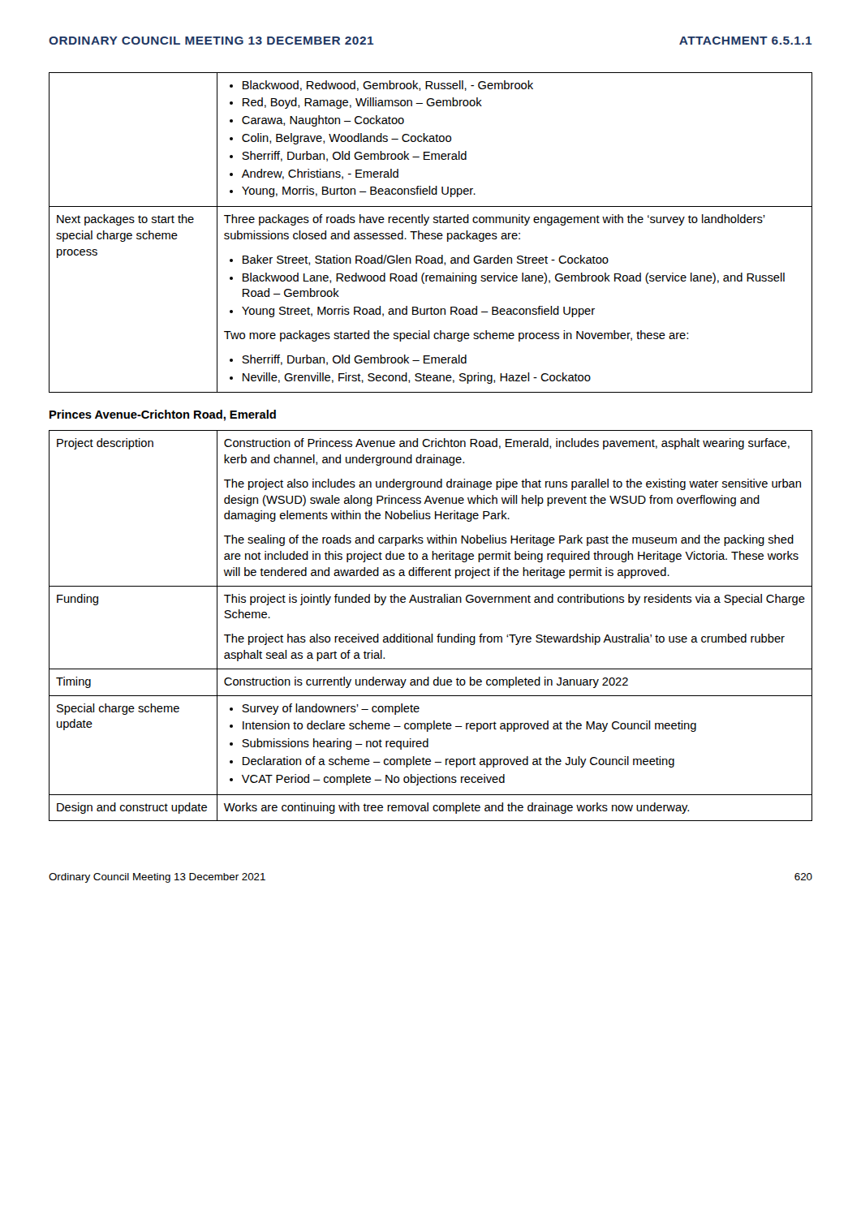ORDINARY COUNCIL MEETING 13 DECEMBER 2021 ATTACHMENT 6.5.1.1
| | Blackwood, Redwood, Gembrook, Russell, - Gembrook Red, Boyd, Ramage, Williamson – Gembrook Carawa, Naughton – Cockatoo Colin, Belgrave, Woodlands – Cockatoo Sherriff, Durban, Old Gembrook – Emerald Andrew, Christians, - Emerald Young, Morris, Burton – Beaconsfield Upper. |
| Next packages to start the special charge scheme process | Three packages of roads have recently started community engagement with the ‘survey to landholders’ submissions closed and assessed. These packages are: Baker Street, Station Road/Glen Road, and Garden Street - Cockatoo Blackwood Lane, Redwood Road (remaining service lane), Gembrook Road (service lane), and Russell Road – Gembrook Young Street, Morris Road, and Burton Road – Beaconsfield Upper Two more packages started the special charge scheme process in November, these are: Sherriff, Durban, Old Gembrook – Emerald Neville, Grenville, First, Second, Steane, Spring, Hazel - Cockatoo |
Princes Avenue-Crichton Road, Emerald
| Project description | Construction of Princess Avenue and Crichton Road, Emerald, includes pavement, asphalt wearing surface, kerb and channel, and underground drainage. The project also includes an underground drainage pipe that runs parallel to the existing water sensitive urban design (WSUD) swale along Princess Avenue which will help prevent the WSUD from overflowing and damaging elements within the Nobelius Heritage Park. The sealing of the roads and carparks within Nobelius Heritage Park past the museum and the packing shed are not included in this project due to a heritage permit being required through Heritage Victoria. These works will be tendered and awarded as a different project if the heritage permit is approved. |
| Funding | This project is jointly funded by the Australian Government and contributions by residents via a Special Charge Scheme. The project has also received additional funding from ‘Tyre Stewardship Australia’ to use a crumbed rubber asphalt seal as a part of a trial. |
| Timing | Construction is currently underway and due to be completed in January 2022 |
| Special charge scheme update | Survey of landowners’ – complete Intension to declare scheme – complete – report approved at the May Council meeting Submissions hearing – not required Declaration of a scheme – complete – report approved at the July Council meeting VCAT Period – complete – No objections received |
| Design and construct update | Works are continuing with tree removal complete and the drainage works now underway. |
Ordinary Council Meeting 13 December 2021 620